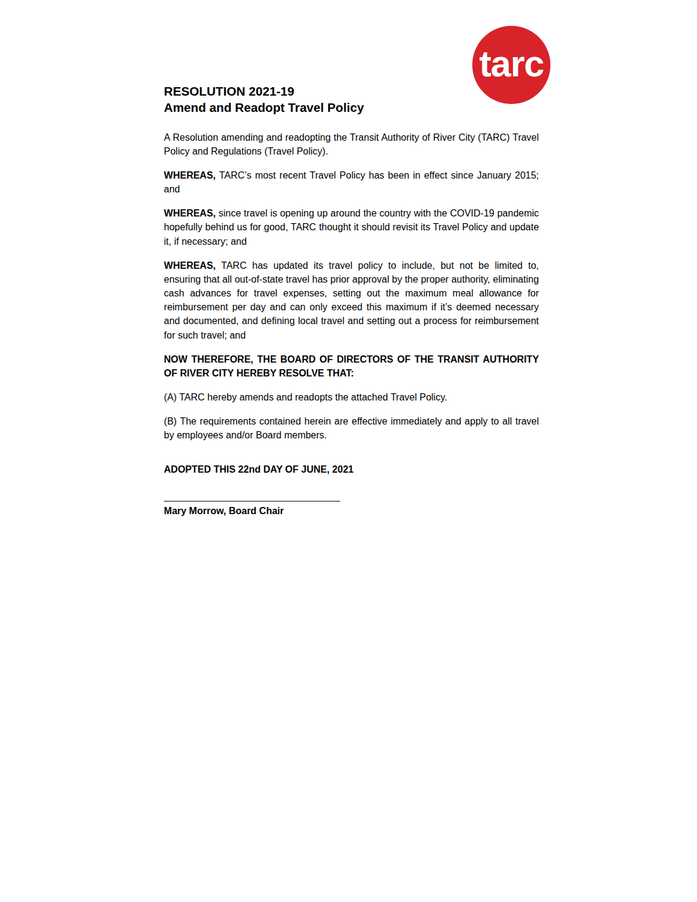tarc
RESOLUTION 2021-19Amend and Readopt Travel Policy
A Resolution amending and readopting the Transit Authority of River City (TARC) Travel Policy and Regulations (Travel Policy).
WHEREAS, TARC’s most recent Travel Policy has been in effect since January 2015; and
WHEREAS, since travel is opening up around the country with the COVID-19 pandemic hopefully behind us for good, TARC thought it should revisit its Travel Policy and update it, if necessary; and
WHEREAS, TARC has updated its travel policy to include, but not be limited to, ensuring that all out-of-state travel has prior approval by the proper authority, eliminating cash advances for travel expenses, setting out the maximum meal allowance for reimbursement per day and can only exceed this maximum if it’s deemed necessary and documented, and defining local travel and setting out a process for reimbursement for such travel; and
NOW THEREFORE, THE BOARD OF DIRECTORS OF THE TRANSIT AUTHORITY OF RIVER CITY HEREBY RESOLVE THAT:
(A) TARC hereby amends and readopts the attached Travel Policy.
(B) The requirements contained herein are effective immediately and apply to all travel by employees and/or Board members.
ADOPTED THIS 22nd DAY OF JUNE, 2021
Mary Morrow, Board Chair